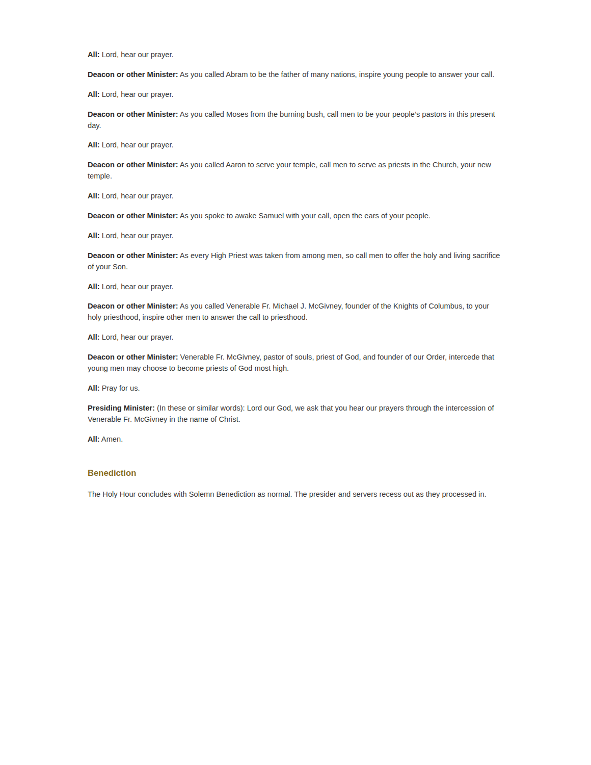All: Lord, hear our prayer.
Deacon or other Minister: As you called Abram to be the father of many nations, inspire young people to answer your call.
All: Lord, hear our prayer.
Deacon or other Minister: As you called Moses from the burning bush, call men to be your people’s pastors in this present day.
All: Lord, hear our prayer.
Deacon or other Minister: As you called Aaron to serve your temple, call men to serve as priests in the Church, your new temple.
All: Lord, hear our prayer.
Deacon or other Minister: As you spoke to awake Samuel with your call, open the ears of your people.
All: Lord, hear our prayer.
Deacon or other Minister: As every High Priest was taken from among men, so call men to offer the holy and living sacrifice of your Son.
All: Lord, hear our prayer.
Deacon or other Minister: As you called Venerable Fr. Michael J. McGivney, founder of the Knights of Columbus, to your holy priesthood, inspire other men to answer the call to priesthood.
All: Lord, hear our prayer.
Deacon or other Minister: Venerable Fr. McGivney, pastor of souls, priest of God, and founder of our Order, intercede that young men may choose to become priests of God most high.
All: Pray for us.
Presiding Minister: (In these or similar words): Lord our God, we ask that you hear our prayers through the intercession of Venerable Fr. McGivney in the name of Christ.
All: Amen.
Benediction
The Holy Hour concludes with Solemn Benediction as normal. The presider and servers recess out as they processed in.